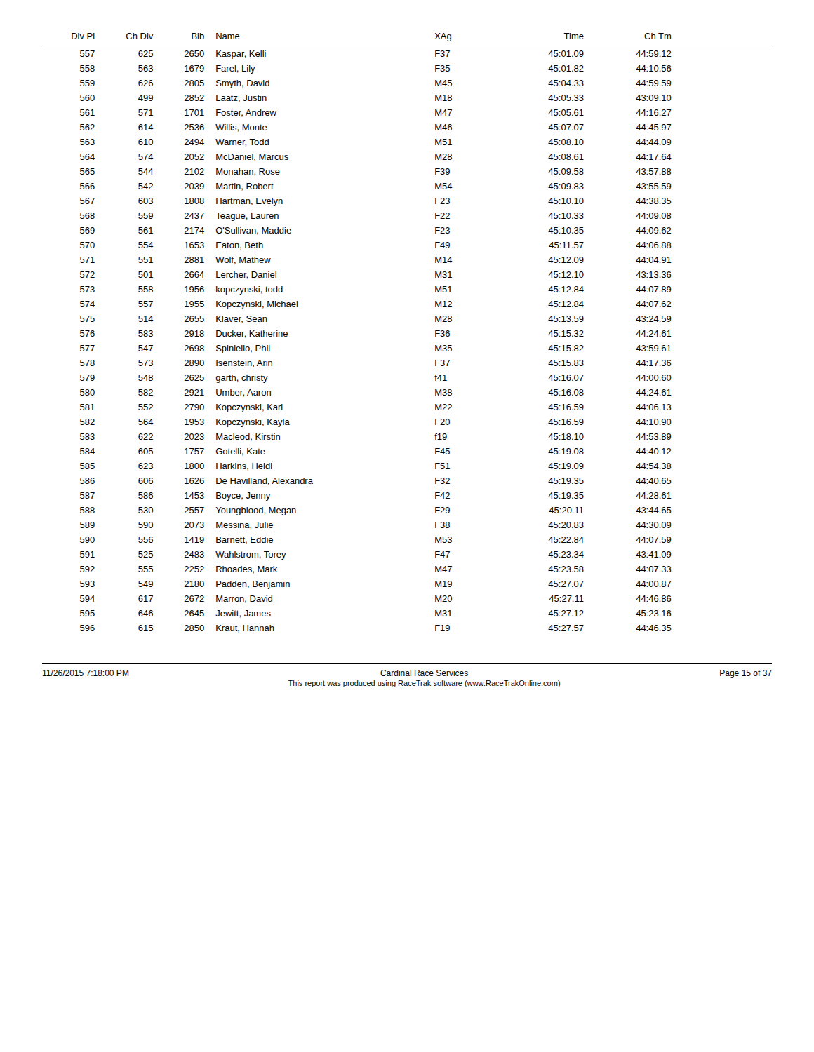| Div Pl | Ch Div | Bib | Name | XAg | Time | Ch Tm | |
| --- | --- | --- | --- | --- | --- | --- | --- |
| 557 | 625 | 2650 | Kaspar, Kelli | F37 | 45:01.09 | 44:59.12 | |
| 558 | 563 | 1679 | Farel, Lily | F35 | 45:01.82 | 44:10.56 | |
| 559 | 626 | 2805 | Smyth, David | M45 | 45:04.33 | 44:59.59 | |
| 560 | 499 | 2852 | Laatz, Justin | M18 | 45:05.33 | 43:09.10 | |
| 561 | 571 | 1701 | Foster, Andrew | M47 | 45:05.61 | 44:16.27 | |
| 562 | 614 | 2536 | Willis, Monte | M46 | 45:07.07 | 44:45.97 | |
| 563 | 610 | 2494 | Warner, Todd | M51 | 45:08.10 | 44:44.09 | |
| 564 | 574 | 2052 | McDaniel, Marcus | M28 | 45:08.61 | 44:17.64 | |
| 565 | 544 | 2102 | Monahan, Rose | F39 | 45:09.58 | 43:57.88 | |
| 566 | 542 | 2039 | Martin, Robert | M54 | 45:09.83 | 43:55.59 | |
| 567 | 603 | 1808 | Hartman, Evelyn | F23 | 45:10.10 | 44:38.35 | |
| 568 | 559 | 2437 | Teague, Lauren | F22 | 45:10.33 | 44:09.08 | |
| 569 | 561 | 2174 | O'Sullivan, Maddie | F23 | 45:10.35 | 44:09.62 | |
| 570 | 554 | 1653 | Eaton, Beth | F49 | 45:11.57 | 44:06.88 | |
| 571 | 551 | 2881 | Wolf, Mathew | M14 | 45:12.09 | 44:04.91 | |
| 572 | 501 | 2664 | Lercher, Daniel | M31 | 45:12.10 | 43:13.36 | |
| 573 | 558 | 1956 | kopczynski, todd | M51 | 45:12.84 | 44:07.89 | |
| 574 | 557 | 1955 | Kopczynski, Michael | M12 | 45:12.84 | 44:07.62 | |
| 575 | 514 | 2655 | Klaver, Sean | M28 | 45:13.59 | 43:24.59 | |
| 576 | 583 | 2918 | Ducker, Katherine | F36 | 45:15.32 | 44:24.61 | |
| 577 | 547 | 2698 | Spiniello, Phil | M35 | 45:15.82 | 43:59.61 | |
| 578 | 573 | 2890 | Isenstein, Arin | F37 | 45:15.83 | 44:17.36 | |
| 579 | 548 | 2625 | garth, christy | f41 | 45:16.07 | 44:00.60 | |
| 580 | 582 | 2921 | Umber, Aaron | M38 | 45:16.08 | 44:24.61 | |
| 581 | 552 | 2790 | Kopczynski, Karl | M22 | 45:16.59 | 44:06.13 | |
| 582 | 564 | 1953 | Kopczynski, Kayla | F20 | 45:16.59 | 44:10.90 | |
| 583 | 622 | 2023 | Macleod, Kirstin | f19 | 45:18.10 | 44:53.89 | |
| 584 | 605 | 1757 | Gotelli, Kate | F45 | 45:19.08 | 44:40.12 | |
| 585 | 623 | 1800 | Harkins, Heidi | F51 | 45:19.09 | 44:54.38 | |
| 586 | 606 | 1626 | De Havilland, Alexandra | F32 | 45:19.35 | 44:40.65 | |
| 587 | 586 | 1453 | Boyce, Jenny | F42 | 45:19.35 | 44:28.61 | |
| 588 | 530 | 2557 | Youngblood, Megan | F29 | 45:20.11 | 43:44.65 | |
| 589 | 590 | 2073 | Messina, Julie | F38 | 45:20.83 | 44:30.09 | |
| 590 | 556 | 1419 | Barnett, Eddie | M53 | 45:22.84 | 44:07.59 | |
| 591 | 525 | 2483 | Wahlstrom, Torey | F47 | 45:23.34 | 43:41.09 | |
| 592 | 555 | 2252 | Rhoades, Mark | M47 | 45:23.58 | 44:07.33 | |
| 593 | 549 | 2180 | Padden, Benjamin | M19 | 45:27.07 | 44:00.87 | |
| 594 | 617 | 2672 | Marron, David | M20 | 45:27.11 | 44:46.86 | |
| 595 | 646 | 2645 | Jewitt, James | M31 | 45:27.12 | 45:23.16 | |
| 596 | 615 | 2850 | Kraut, Hannah | F19 | 45:27.57 | 44:46.35 | |
11/26/2015 7:18:00 PM
Cardinal Race Services
This report was produced using RaceTrak software (www.RaceTrakOnline.com)
Page 15 of 37